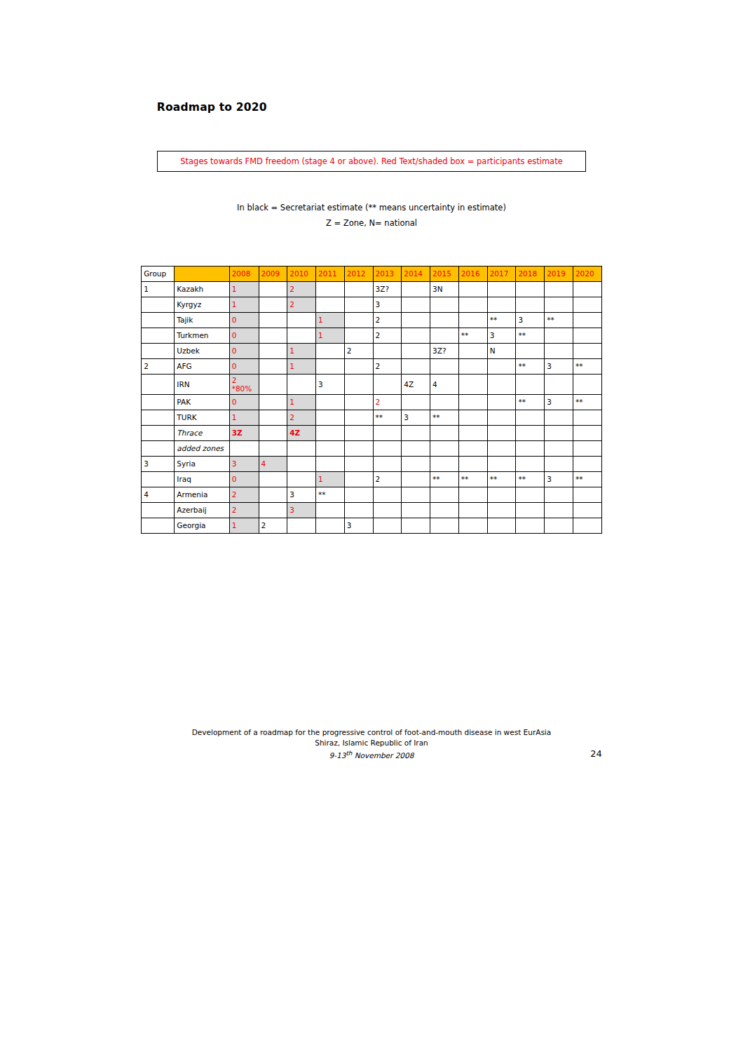Roadmap to 2020
Stages towards FMD freedom (stage 4 or above). Red Text/shaded box = participants estimate
In black = Secretariat estimate (** means uncertainty in estimate)
Z = Zone, N= national
| Group | | 2008 | 2009 | 2010 | 2011 | 2012 | 2013 | 2014 | 2015 | 2016 | 2017 | 2018 | 2019 | 2020 |
| --- | --- | --- | --- | --- | --- | --- | --- | --- | --- | --- | --- | --- | --- | --- |
| 1 | Kazakh | 1 | | 2 | | | 3Z? | | 3N | | | | | |
| | Kyrgyz | 1 | | 2 | | | 3 | | | | | | | |
| | Tajik | 0 | | | 1 | | 2 | | | | ** | 3 | ** | |
| | Turkmen | 0 | | | 1 | | 2 | | | ** | 3 | ** | | |
| | Uzbek | 0 | | 1 | | 2 | | | 3Z? | | N | | | |
| 2 | AFG | 0 | | 1 | | | 2 | | | | | ** | 3 | ** |
| | IRN | 2 *80% | | | 3 | | | 4Z | 4 | | | | | |
| | PAK | 0 | | 1 | | | 2 | | | | | ** | 3 | ** |
| | TURK | 1 | | 2 | | | ** | 3 | ** | | | | | |
| | Thrace | 3Z | | 4Z | | | | | | | | | | |
| | added zones | | | | | | | | | | | | | |
| 3 | Syria | 3 | 4 | | | | | | | | | | | |
| | Iraq | 0 | | | 1 | | 2 | | ** | ** | ** | ** | 3 | ** |
| 4 | Armenia | 2 | | 3 | ** | | | | | | | | | |
| | Azerbaij | 2 | | 3 | | | | | | | | | | |
| | Georgia | 1 | 2 | | | 3 | | | | | | | | |
Development of a roadmap for the progressive control of foot-and-mouth disease in west EurAsia
Shiraz, Islamic Republic of Iran
9-13th November 2008 24